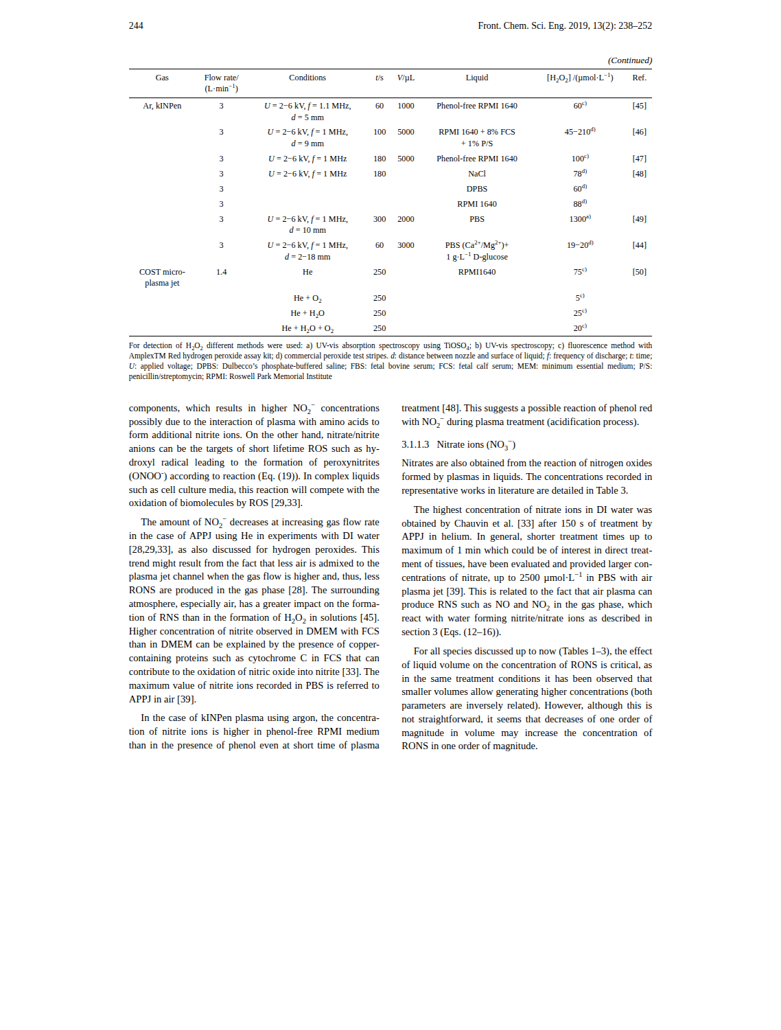244 Front. Chem. Sci. Eng. 2019, 13(2): 238–252
(Continued)
| Gas | Flow rate/ (L·min −1 ) | Conditions | t /s | V /µL | Liquid | [H 2 O 2 ] /(µmol·L −1 ) | Ref. |
| --- | --- | --- | --- | --- | --- | --- | --- |
| Ar, kINPen | 3 | U = 2−6 kV, f = 1.1 MHz, d = 5 mm | 60 | 1000 | Phenol-free RPMI 1640 | 60 c) | [45] |
| | 3 | U = 2−6 kV, f = 1 MHz, d = 9 mm | 100 | 5000 | RPMI 1640 + 8% FCS + 1% P/S | 45−210 d) | [46] |
| | 3 | U = 2−6 kV, f = 1 MHz | 180 | 5000 | Phenol-free RPMI 1640 | 100 c) | [47] |
| | 3 | U = 2−6 kV, f = 1 MHz | 180 | | NaCl | 78 d) | [48] |
| | 3 | | | | DPBS | 60 d) | |
| | 3 | | | | RPMI 1640 | 88 d) | |
| | 3 | U = 2−6 kV, f = 1 MHz, d = 10 mm | 300 | 2000 | PBS | 1300 a) | [49] |
| | 3 | U = 2−6 kV, f = 1 MHz, d = 2−18 mm | 60 | 3000 | PBS (Ca 2+ /Mg 2+ )+ 1 g·L −1 D-glucose | 19−20 d) | [44] |
| COST micro- plasma jet | 1.4 | He | 250 | | RPMI1640 | 75 c) | [50] |
| | | He + O 2 | 250 | | | 5 c) | |
| | | He + H 2 O | 250 | | | 25 c) | |
| | | He + H 2 O + O 2 | 250 | | | 20 c) | |
For detection of H2O2 different methods were used: a) UV-vis absorption spectroscopy using TiOSO4; b) UV-vis spectroscopy; c) fluorescence method with AmplexTM Red hydrogen peroxide assay kit; d) commercial peroxide test stripes. d: distance between nozzle and surface of liquid; f: frequency of discharge; t: time; U: applied voltage; DPBS: Dulbecco’s phosphate-buffered saline; FBS: fetal bovine serum; FCS: fetal calf serum; MEM: minimum essential medium; P/S: penicillin/streptomycin; RPMI: Roswell Park Memorial Institute
components, which results in higher NO2− concentrations possibly due to the interaction of plasma with amino acids to form additional nitrite ions. On the other hand, nitrate/nitrite anions can be the targets of short lifetime ROS such as hydroxyl radical leading to the formation of peroxynitrites (ONOO-) according to reaction (Eq. (19)). In complex liquids such as cell culture media, this reaction will compete with the oxidation of biomolecules by ROS [29,33].
The amount of NO2− decreases at increasing gas flow rate in the case of APPJ using He in experiments with DI water [28,29,33], as also discussed for hydrogen peroxides. This trend might result from the fact that less air is admixed to the plasma jet channel when the gas flow is higher and, thus, less RONS are produced in the gas phase [28]. The surrounding atmosphere, especially air, has a greater impact on the formation of RNS than in the formation of H2O2 in solutions [45]. Higher concentration of nitrite observed in DMEM with FCS than in DMEM can be explained by the presence of copper-containing proteins such as cytochrome C in FCS that can contribute to the oxidation of nitric oxide into nitrite [33]. The maximum value of nitrite ions recorded in PBS is referred to APPJ in air [39].
In the case of kINPen plasma using argon, the concentration of nitrite ions is higher in phenol-free RPMI medium than in the presence of phenol even at short time of plasma treatment [48]. This suggests a possible reaction of phenol red with NO2− during plasma treatment (acidification process).
3.1.1.3 Nitrate ions (NO3−)
Nitrates are also obtained from the reaction of nitrogen oxides formed by plasmas in liquids. The concentrations recorded in representative works in literature are detailed in Table 3.
The highest concentration of nitrate ions in DI water was obtained by Chauvin et al. [33] after 150 s of treatment by APPJ in helium. In general, shorter treatment times up to maximum of 1 min which could be of interest in direct treatment of tissues, have been evaluated and provided larger concentrations of nitrate, up to 2500 µmol·L−1 in PBS with air plasma jet [39]. This is related to the fact that air plasma can produce RNS such as NO and NO2 in the gas phase, which react with water forming nitrite/nitrate ions as described in section 3 (Eqs. (12–16)).
For all species discussed up to now (Tables 1–3), the effect of liquid volume on the concentration of RONS is critical, as in the same treatment conditions it has been observed that smaller volumes allow generating higher concentrations (both parameters are inversely related). However, although this is not straightforward, it seems that decreases of one order of magnitude in volume may increase the concentration of RONS in one order of magnitude.